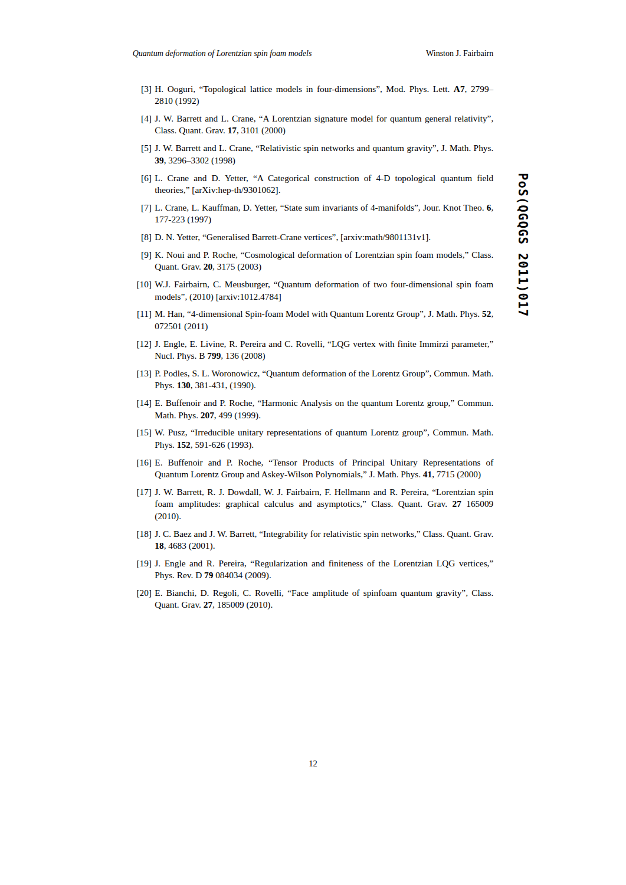Quantum deformation of Lorentzian spin foam models
Winston J. Fairbairn
PoS(QGQGS 2011)017
H. Ooguri, “Topological lattice models in four-dimensions”, Mod. Phys. Lett. A7, 2799–2810 (1992)
J. W. Barrett and L. Crane, “A Lorentzian signature model for quantum general relativity”, Class. Quant. Grav. 17, 3101 (2000)
J. W. Barrett and L. Crane, “Relativistic spin networks and quantum gravity”, J. Math. Phys. 39, 3296–3302 (1998)
L. Crane and D. Yetter, “A Categorical construction of 4-D topological quantum field theories,” [arXiv:hep-th/9301062].
L. Crane, L. Kauffman, D. Yetter, “State sum invariants of 4-manifolds”, Jour. Knot Theo. 6, 177-223 (1997)
D. N. Yetter, “Generalised Barrett-Crane vertices”, [arxiv:math/9801131v1].
K. Noui and P. Roche, “Cosmological deformation of Lorentzian spin foam models,” Class. Quant. Grav. 20, 3175 (2003)
W.J. Fairbairn, C. Meusburger, “Quantum deformation of two four-dimensional spin foam models”, (2010) [arxiv:1012.4784]
M. Han, “4-dimensional Spin-foam Model with Quantum Lorentz Group”, J. Math. Phys. 52, 072501 (2011)
J. Engle, E. Livine, R. Pereira and C. Rovelli, “LQG vertex with finite Immirzi parameter,” Nucl. Phys. B 799, 136 (2008)
P. Podles, S. L. Woronowicz, “Quantum deformation of the Lorentz Group”, Commun. Math. Phys. 130, 381-431, (1990).
E. Buffenoir and P. Roche, “Harmonic Analysis on the quantum Lorentz group,” Commun. Math. Phys. 207, 499 (1999).
W. Pusz, “Irreducible unitary representations of quantum Lorentz group”, Commun. Math. Phys. 152, 591-626 (1993).
E. Buffenoir and P. Roche, “Tensor Products of Principal Unitary Representations of Quantum Lorentz Group and Askey-Wilson Polynomials,” J. Math. Phys. 41, 7715 (2000)
J. W. Barrett, R. J. Dowdall, W. J. Fairbairn, F. Hellmann and R. Pereira, “Lorentzian spin foam amplitudes: graphical calculus and asymptotics,” Class. Quant. Grav. 27 165009 (2010).
J. C. Baez and J. W. Barrett, “Integrability for relativistic spin networks,” Class. Quant. Grav. 18, 4683 (2001).
J. Engle and R. Pereira, “Regularization and finiteness of the Lorentzian LQG vertices,” Phys. Rev. D 79 084034 (2009).
E. Bianchi, D. Regoli, C. Rovelli, “Face amplitude of spinfoam quantum gravity”, Class. Quant. Grav. 27, 185009 (2010).
12